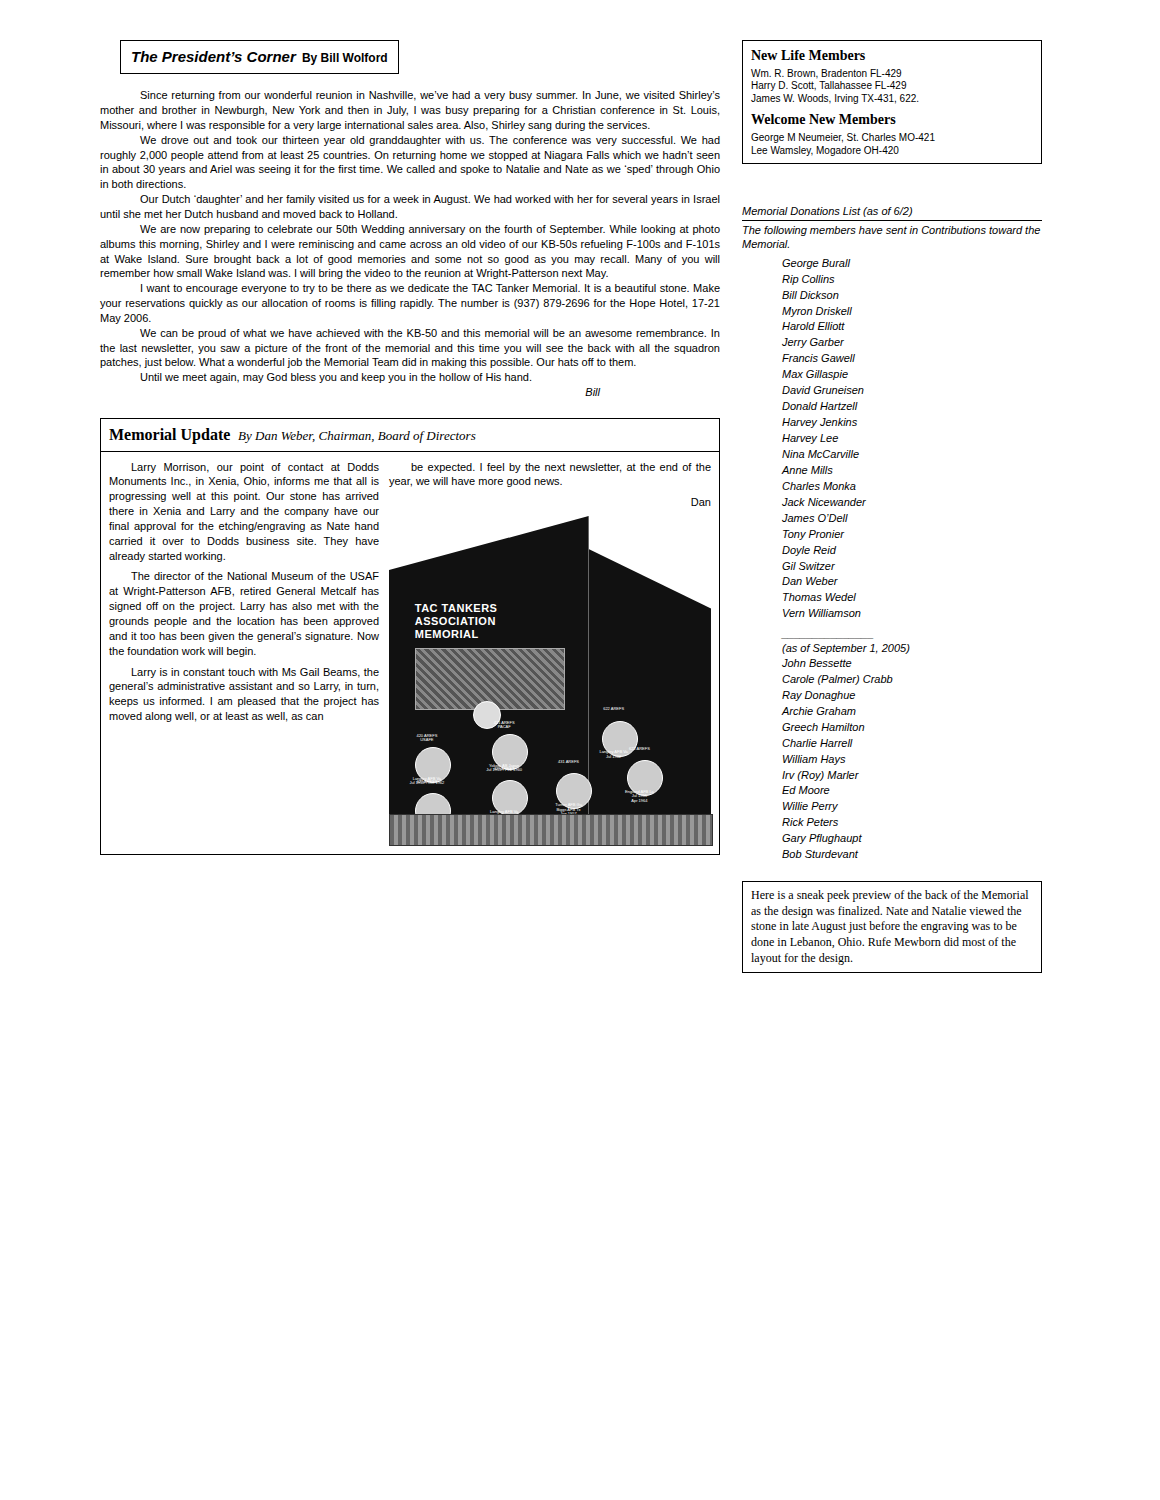The President’s Corner By Bill Wolford
Since returning from our wonderful reunion in Nashville, we’ve had a very busy summer. In June, we visited Shirley’s mother and brother in Newburgh, New York and then in July, I was busy preparing for a Christian conference in St. Louis, Missouri, where I was responsible for a very large international sales area. Also, Shirley sang during the services.
We drove out and took our thirteen year old granddaughter with us. The conference was very successful. We had roughly 2,000 people attend from at least 25 countries. On returning home we stopped at Niagara Falls which we hadn’t seen in about 30 years and Ariel was seeing it for the first time. We called and spoke to Natalie and Nate as we ‘sped’ through Ohio in both directions.
Our Dutch ‘daughter’ and her family visited us for a week in August. We had worked with her for several years in Israel until she met her Dutch husband and moved back to Holland.
We are now preparing to celebrate our 50th Wedding anniversary on the fourth of September. While looking at photo albums this morning, Shirley and I were reminiscing and came across an old video of our KB-50s refueling F-100s and F-101s at Wake Island. Sure brought back a lot of good memories and some not so good as you may recall. Many of you will remember how small Wake Island was. I will bring the video to the reunion at Wright-Patterson next May.
I want to encourage everyone to try to be there as we dedicate the TAC Tanker Memorial. It is a beautiful stone. Make your reservations quickly as our allocation of rooms is filling rapidly. The number is (937) 879-2696 for the Hope Hotel, 17-21 May 2006.
We can be proud of what we have achieved with the KB-50 and this memorial will be an awesome remembrance. In the last newsletter, you saw a picture of the front of the memorial and this time you will see the back with all the squadron patches, just below. What a wonderful job the Memorial Team did in making this possible. Our hats off to them.
Until we meet again, may God bless you and keep you in the hollow of His hand.
Bill
Memorial Update By Dan Weber, Chairman, Board of Directors
Larry Morrison, our point of contact at Dodds Monuments Inc., in Xenia, Ohio, informs me that all is progressing well at this point. Our stone has arrived there in Xenia and Larry and the company have our final approval for the etching/engraving as Nate hand carried it over to Dodds business site. They have already started working.
The director of the National Museum of the USAF at Wright-Patterson AFB, retired General Metcalf has signed off on the project. Larry has also met with the grounds people and the location has been approved and it too has been given the general’s signature. Now the foundation work will begin.
Larry is in constant touch with Ms Gail Beams, the general’s administrative assistant and so Larry, in turn, keeps us informed. I am pleased that the project has moved along well, or at least as well, as can
be expected. I feel by the next newsletter, at the end of the year, we will have more good news.
Dan
TAC TANKERS
ASSOCIATION
MEMORIAL
420 AREFS
USAFE
Langley AFB Va
Jul 1958 - Oct 1962
421 AREFS
PACAF
Yokota AB Japan
Jul 1953 - Feb 1960
622 AREFS
Langley AFB Va
Jul 1962
427 AREFS
Victoria AFB Can
Langley AFB Va
Sep 1960
Apr 1962
429 AREFS
Langley AFB Va
Oct 1962
431 AREFS
Turner AFB Ga
Biggs AFB Tx
Jan 1957
Mar 1960
622 AREFS
England AFB La
Jul 1955
Apr 1964
New Life Members
Wm. R. Brown, Bradenton FL-429
Harry D. Scott, Tallahassee FL-429
James W. Woods, Irving TX-431, 622.
Welcome New Members
George M Neumeier, St. Charles MO-421
Lee Wamsley, Mogadore OH-420
Memorial Donations List (as of 6/2)
The following members have sent in Contributions toward the Memorial.
George Burall
Rip Collins
Bill Dickson
Myron Driskell
Harold Elliott
Jerry Garber
Francis Gawell
Max Gillaspie
David Gruneisen
Donald Hartzell
Harvey Jenkins
Harvey Lee
Nina McCarville
Anne Mills
Charles Monka
Jack Nicewander
James O’Dell
Tony Pronier
Doyle Reid
Gil Switzer
Dan Weber
Thomas Wedel
Vern Williamson
_______________
(as of September 1, 2005)
John Bessette
Carole (Palmer) Crabb
Ray Donaghue
Archie Graham
Greech Hamilton
Charlie Harrell
William Hays
Irv (Roy) Marler
Ed Moore
Willie Perry
Rick Peters
Gary Pflughaupt
Bob Sturdevant
Here is a sneak peek preview of the back of the Memorial as the design was finalized. Nate and Natalie viewed the stone in late August just before the engraving was to be done in Lebanon, Ohio. Rufe Mewborn did most of the layout for the design.